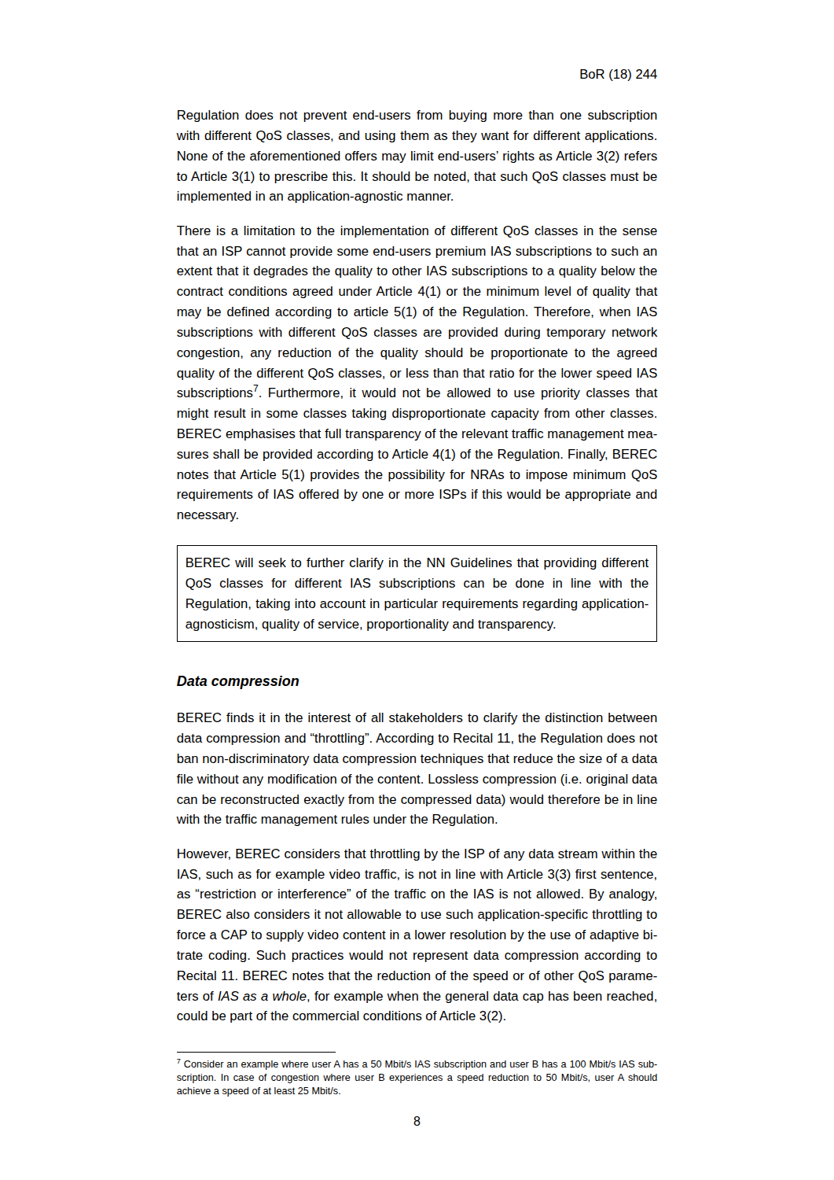BoR (18) 244
Regulation does not prevent end-users from buying more than one subscription with different QoS classes, and using them as they want for different applications. None of the aforementioned offers may limit end-users’ rights as Article 3(2) refers to Article 3(1) to prescribe this. It should be noted, that such QoS classes must be implemented in an application-agnostic manner.
There is a limitation to the implementation of different QoS classes in the sense that an ISP cannot provide some end-users premium IAS subscriptions to such an extent that it degrades the quality to other IAS subscriptions to a quality below the contract conditions agreed under Article 4(1) or the minimum level of quality that may be defined according to article 5(1) of the Regulation. Therefore, when IAS subscriptions with different QoS classes are provided during temporary network congestion, any reduction of the quality should be proportionate to the agreed quality of the different QoS classes, or less than that ratio for the lower speed IAS subscriptions7. Furthermore, it would not be allowed to use priority classes that might result in some classes taking disproportionate capacity from other classes. BEREC emphasises that full transparency of the relevant traffic management measures shall be provided according to Article 4(1) of the Regulation. Finally, BEREC notes that Article 5(1) provides the possibility for NRAs to impose minimum QoS requirements of IAS offered by one or more ISPs if this would be appropriate and necessary.
BEREC will seek to further clarify in the NN Guidelines that providing different QoS classes for different IAS subscriptions can be done in line with the Regulation, taking into account in particular requirements regarding application-agnosticism, quality of service, proportionality and transparency.
Data compression
BEREC finds it in the interest of all stakeholders to clarify the distinction between data compression and “throttling”. According to Recital 11, the Regulation does not ban non-discriminatory data compression techniques that reduce the size of a data file without any modification of the content. Lossless compression (i.e. original data can be reconstructed exactly from the compressed data) would therefore be in line with the traffic management rules under the Regulation.
However, BEREC considers that throttling by the ISP of any data stream within the IAS, such as for example video traffic, is not in line with Article 3(3) first sentence, as “restriction or interference” of the traffic on the IAS is not allowed. By analogy, BEREC also considers it not allowable to use such application-specific throttling to force a CAP to supply video content in a lower resolution by the use of adaptive bitrate coding. Such practices would not represent data compression according to Recital 11. BEREC notes that the reduction of the speed or of other QoS parameters of IAS as a whole, for example when the general data cap has been reached, could be part of the commercial conditions of Article 3(2).
7 Consider an example where user A has a 50 Mbit/s IAS subscription and user B has a 100 Mbit/s IAS subscription. In case of congestion where user B experiences a speed reduction to 50 Mbit/s, user A should achieve a speed of at least 25 Mbit/s.
8